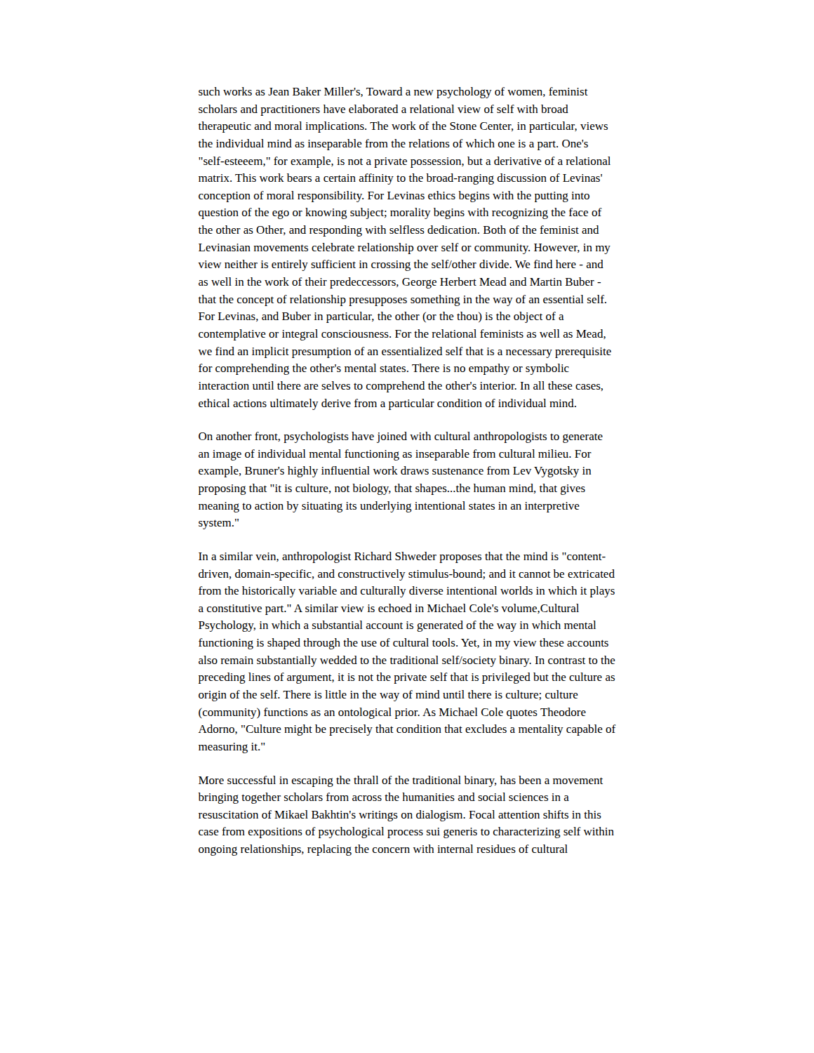such works as Jean Baker Miller's, Toward a new psychology of women, feminist scholars and practitioners have elaborated a relational view of self with broad therapeutic and moral implications. The work of the Stone Center, in particular, views the individual mind as inseparable from the relations of which one is a part. One's "self-esteeem," for example, is not a private possession, but a derivative of a relational matrix. This work bears a certain affinity to the broad-ranging discussion of Levinas' conception of moral responsibility. For Levinas ethics begins with the putting into question of the ego or knowing subject; morality begins with recognizing the face of the other as Other, and responding with selfless dedication. Both of the feminist and Levinasian movements celebrate relationship over self or community. However, in my view neither is entirely sufficient in crossing the self/other divide. We find here - and as well in the work of their predeccessors, George Herbert Mead and Martin Buber - that the concept of relationship presupposes something in the way of an essential self. For Levinas, and Buber in particular, the other (or the thou) is the object of a contemplative or integral consciousness. For the relational feminists as well as Mead, we find an implicit presumption of an essentialized self that is a necessary prerequisite for comprehending the other's mental states. There is no empathy or symbolic interaction until there are selves to comprehend the other's interior. In all these cases, ethical actions ultimately derive from a particular condition of individual mind.
On another front, psychologists have joined with cultural anthropologists to generate an image of individual mental functioning as inseparable from cultural milieu. For example, Bruner's highly influential work draws sustenance from Lev Vygotsky in proposing that "it is culture, not biology, that shapes...the human mind, that gives meaning to action by situating its underlying intentional states in an interpretive system."
In a similar vein, anthropologist Richard Shweder proposes that the mind is "content-driven, domain-specific, and constructively stimulus-bound; and it cannot be extricated from the historically variable and culturally diverse intentional worlds in which it plays a constitutive part." A similar view is echoed in Michael Cole's volume,Cultural Psychology, in which a substantial account is generated of the way in which mental functioning is shaped through the use of cultural tools. Yet, in my view these accounts also remain substantially wedded to the traditional self/society binary. In contrast to the preceding lines of argument, it is not the private self that is privileged but the culture as origin of the self. There is little in the way of mind until there is culture; culture (community) functions as an ontological prior. As Michael Cole quotes Theodore Adorno, "Culture might be precisely that condition that excludes a mentality capable of measuring it."
More successful in escaping the thrall of the traditional binary, has been a movement bringing together scholars from across the humanities and social sciences in a resuscitation of Mikael Bakhtin's writings on dialogism. Focal attention shifts in this case from expositions of psychological process sui generis to characterizing self within ongoing relationships, replacing the concern with internal residues of cultural